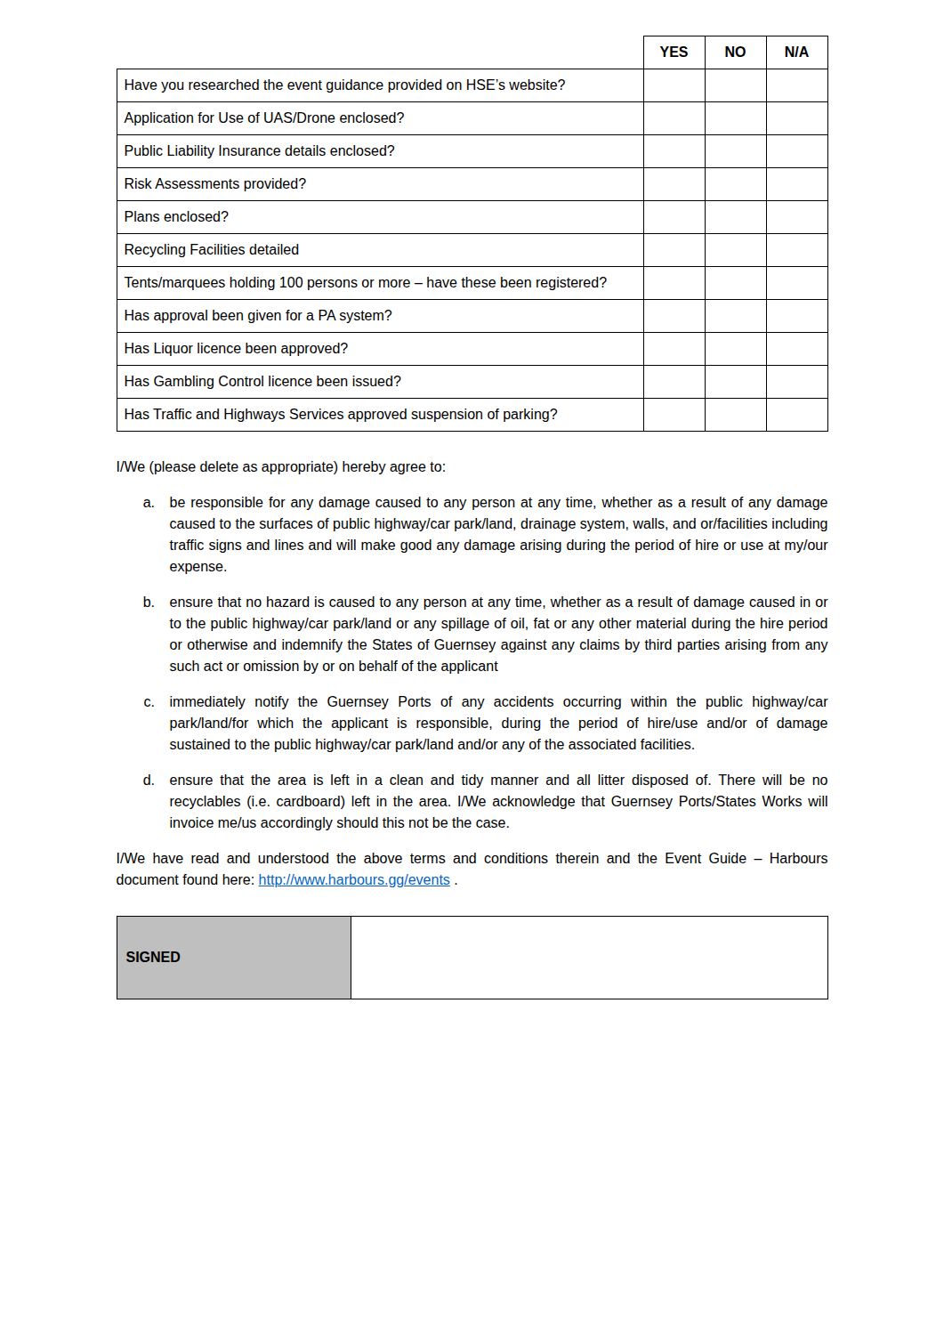| | YES | NO | N/A |
| --- | --- | --- | --- |
| Have you researched the event guidance provided on HSE’s website? | | | |
| Application for Use of UAS/Drone enclosed? | | | |
| Public Liability Insurance details enclosed? | | | |
| Risk Assessments provided? | | | |
| Plans enclosed? | | | |
| Recycling Facilities detailed | | | |
| Tents/marquees holding 100 persons or more – have these been registered? | | | |
| Has approval been given for a PA system? | | | |
| Has Liquor licence been approved? | | | |
| Has Gambling Control licence been issued? | | | |
| Has Traffic and Highways Services approved suspension of parking? | | | |
I/We (please delete as appropriate) hereby agree to:
be responsible for any damage caused to any person at any time, whether as a result of any damage caused to the surfaces of public highway/car park/land, drainage system, walls, and or/facilities including traffic signs and lines and will make good any damage arising during the period of hire or use at my/our expense.
ensure that no hazard is caused to any person at any time, whether as a result of damage caused in or to the public highway/car park/land or any spillage of oil, fat or any other material during the hire period or otherwise and indemnify the States of Guernsey against any claims by third parties arising from any such act or omission by or on behalf of the applicant
immediately notify the Guernsey Ports of any accidents occurring within the public highway/car park/land/for which the applicant is responsible, during the period of hire/use and/or of damage sustained to the public highway/car park/land and/or any of the associated facilities.
ensure that the area is left in a clean and tidy manner and all litter disposed of. There will be no recyclables (i.e. cardboard) left in the area. I/We acknowledge that Guernsey Ports/States Works will invoice me/us accordingly should this not be the case.
I/We have read and understood the above terms and conditions therein and the Event Guide – Harbours document found here: http://www.harbours.gg/events .
| SIGNED | |